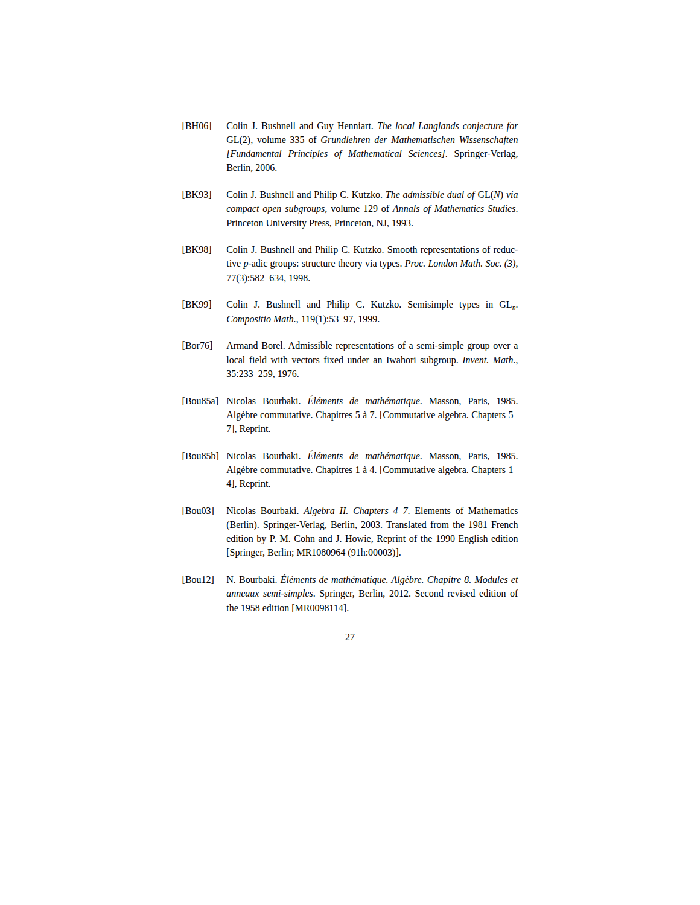[BH06]
Colin J. Bushnell and Guy Henniart. The local Langlands conjecture for GL(2), volume 335 of Grundlehren der Mathematischen Wissenschaften [Fundamental Principles of Mathematical Sciences]. Springer-Verlag, Berlin, 2006.
[BK93]
Colin J. Bushnell and Philip C. Kutzko. The admissible dual of GL(N) via compact open subgroups, volume 129 of Annals of Mathematics Studies. Princeton University Press, Princeton, NJ, 1993.
[BK98]
Colin J. Bushnell and Philip C. Kutzko. Smooth representations of reductive p-adic groups: structure theory via types. Proc. London Math. Soc. (3), 77(3):582–634, 1998.
[BK99]
Colin J. Bushnell and Philip C. Kutzko. Semisimple types in GLn. Compositio Math., 119(1):53–97, 1999.
[Bor76]
Armand Borel. Admissible representations of a semi-simple group over a local field with vectors fixed under an Iwahori subgroup. Invent. Math., 35:233–259, 1976.
[Bou85a]
Nicolas Bourbaki. Éléments de mathématique. Masson, Paris, 1985. Algèbre commutative. Chapitres 5 à 7. [Commutative algebra. Chapters 5–7], Reprint.
[Bou85b]
Nicolas Bourbaki. Éléments de mathématique. Masson, Paris, 1985. Algèbre commutative. Chapitres 1 à 4. [Commutative algebra. Chapters 1–4], Reprint.
[Bou03]
Nicolas Bourbaki. Algebra II. Chapters 4–7. Elements of Mathematics (Berlin). Springer-Verlag, Berlin, 2003. Translated from the 1981 French edition by P. M. Cohn and J. Howie, Reprint of the 1990 English edition [Springer, Berlin; MR1080964 (91h:00003)].
[Bou12]
N. Bourbaki. Éléments de mathématique. Algèbre. Chapitre 8. Modules et anneaux semi-simples. Springer, Berlin, 2012. Second revised edition of the 1958 edition [MR0098114].
27